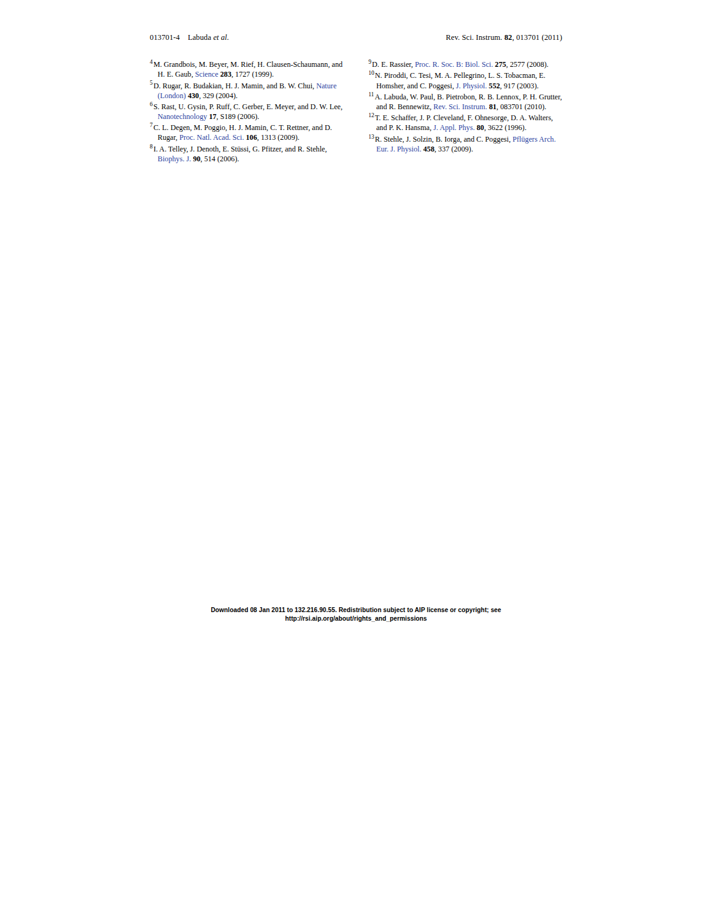013701-4 Labuda et al.
Rev. Sci. Instrum. 82, 013701 (2011)
4 M. Grandbois, M. Beyer, M. Rief, H. Clausen-Schaumann, and H. E. Gaub, Science 283, 1727 (1999).
5 D. Rugar, R. Budakian, H. J. Mamin, and B. W. Chui, Nature (London) 430, 329 (2004).
6 S. Rast, U. Gysin, P. Ruff, C. Gerber, E. Meyer, and D. W. Lee, Nanotechnology 17, S189 (2006).
7 C. L. Degen, M. Poggio, H. J. Mamin, C. T. Rettner, and D. Rugar, Proc. Natl. Acad. Sci. 106, 1313 (2009).
8 I. A. Telley, J. Denoth, E. Stüssi, G. Pfitzer, and R. Stehle, Biophys. J. 90, 514 (2006).
9 D. E. Rassier, Proc. R. Soc. B: Biol. Sci. 275, 2577 (2008).
10 N. Piroddi, C. Tesi, M. A. Pellegrino, L. S. Tobacman, E. Homsher, and C. Poggesi, J. Physiol. 552, 917 (2003).
11 A. Labuda, W. Paul, B. Pietrobon, R. B. Lennox, P. H. Grutter, and R. Bennewitz, Rev. Sci. Instrum. 81, 083701 (2010).
12 T. E. Schaffer, J. P. Cleveland, F. Ohnesorge, D. A. Walters, and P. K. Hansma, J. Appl. Phys. 80, 3622 (1996).
13 R. Stehle, J. Solzin, B. Iorga, and C. Poggesi, Pflügers Arch. Eur. J. Physiol. 458, 337 (2009).
Downloaded 08 Jan 2011 to 132.216.90.55. Redistribution subject to AIP license or copyright; see http://rsi.aip.org/about/rights_and_permissions